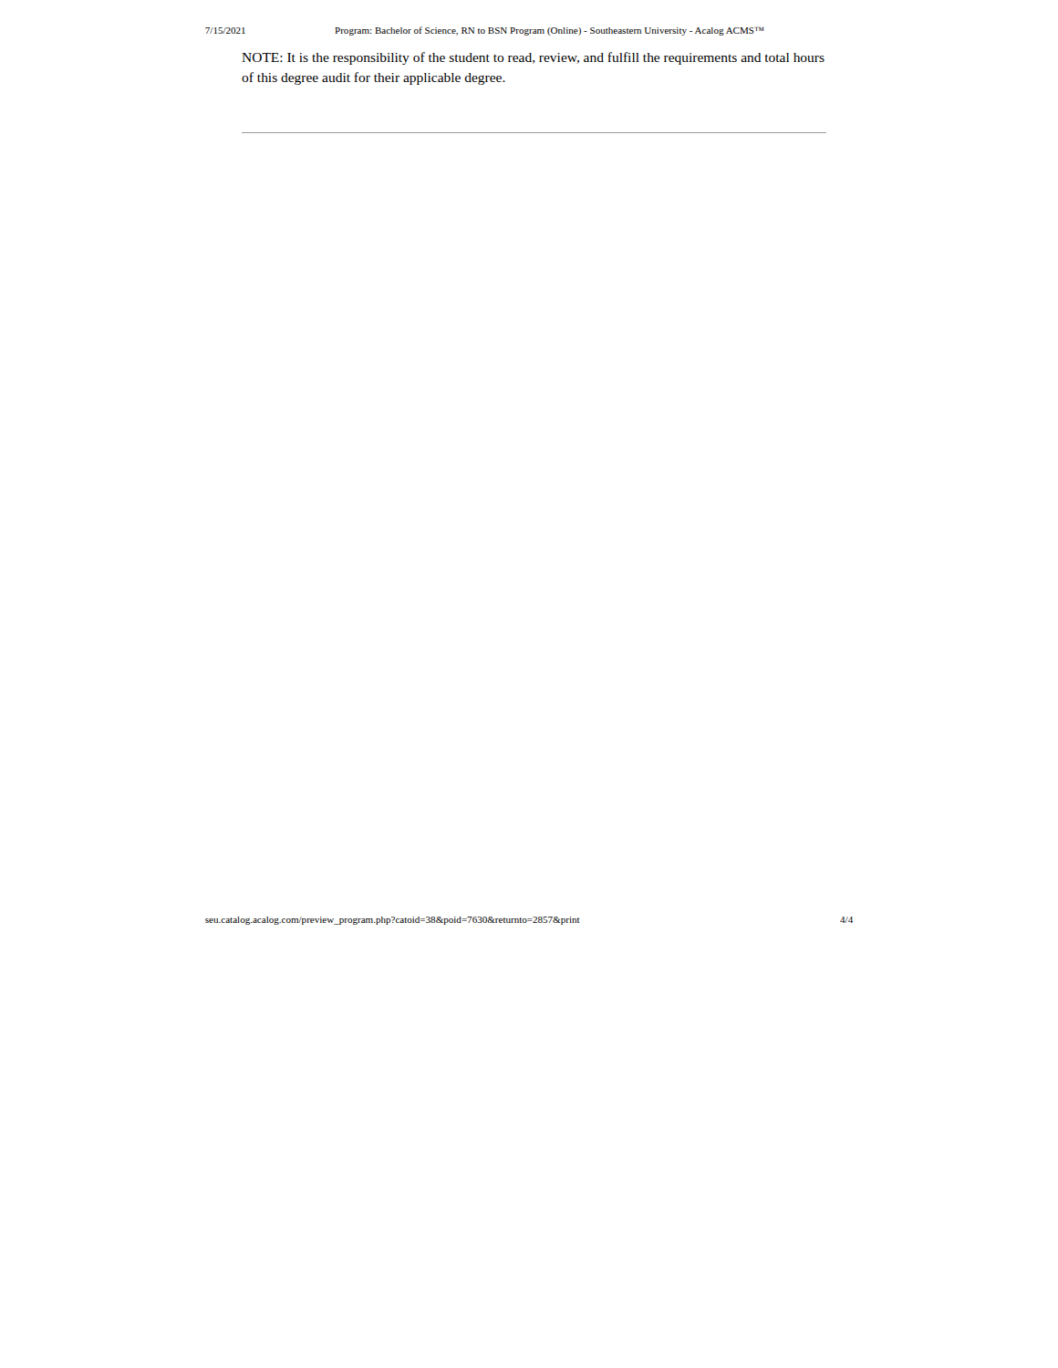7/15/2021 Program: Bachelor of Science, RN to BSN Program (Online) - Southeastern University - Acalog ACMS™
NOTE: It is the responsibility of the student to read, review, and fulfill the requirements and total hours of this degree audit for their applicable degree.
seu.catalog.acalog.com/preview_program.php?catoid=38&poid=7630&returnto=2857&print 4/4